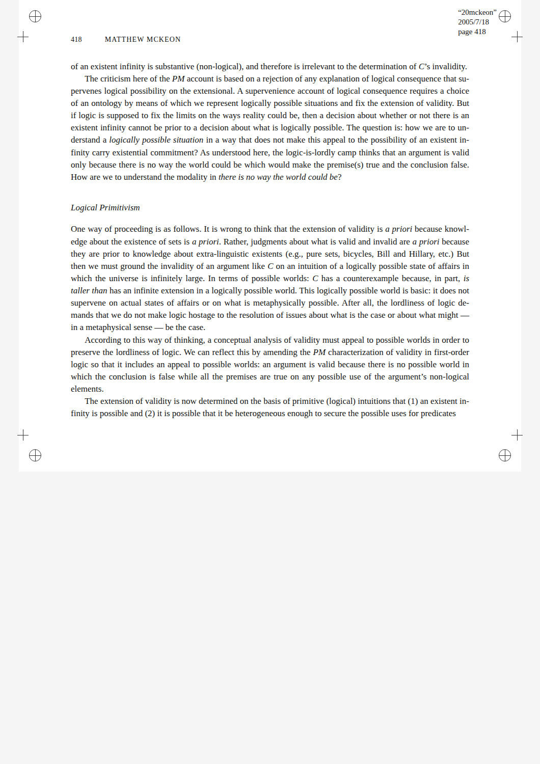“20mckeon”
2005/7/18
page 418
418 MATTHEW MCKEON
of an existent infinity is substantive (non-logical), and therefore is irrelevant to the determination of C’s invalidity.
The criticism here of the PM account is based on a rejection of any explanation of logical consequence that supervenes logical possibility on the extensional. A supervenience account of logical consequence requires a choice of an ontology by means of which we represent logically possible situations and fix the extension of validity. But if logic is supposed to fix the limits on the ways reality could be, then a decision about whether or not there is an existent infinity cannot be prior to a decision about what is logically possible. The question is: how we are to understand a logically possible situation in a way that does not make this appeal to the possibility of an existent infinity carry existential commitment? As understood here, the logic-is-lordly camp thinks that an argument is valid only because there is no way the world could be which would make the premise(s) true and the conclusion false. How are we to understand the modality in there is no way the world could be?
Logical Primitivism
One way of proceeding is as follows. It is wrong to think that the extension of validity is a priori because knowledge about the existence of sets is a priori. Rather, judgments about what is valid and invalid are a priori because they are prior to knowledge about extra-linguistic existents (e.g., pure sets, bicycles, Bill and Hillary, etc.) But then we must ground the invalidity of an argument like C on an intuition of a logically possible state of affairs in which the universe is infinitely large. In terms of possible worlds: C has a counterexample because, in part, is taller than has an infinite extension in a logically possible world. This logically possible world is basic: it does not supervene on actual states of affairs or on what is metaphysically possible. After all, the lordliness of logic demands that we do not make logic hostage to the resolution of issues about what is the case or about what might — in a metaphysical sense — be the case.
According to this way of thinking, a conceptual analysis of validity must appeal to possible worlds in order to preserve the lordliness of logic. We can reflect this by amending the PM characterization of validity in first-order logic so that it includes an appeal to possible worlds: an argument is valid because there is no possible world in which the conclusion is false while all the premises are true on any possible use of the argument’s non-logical elements.
The extension of validity is now determined on the basis of primitive (logical) intuitions that (1) an existent infinity is possible and (2) it is possible that it be heterogeneous enough to secure the possible uses for predicates